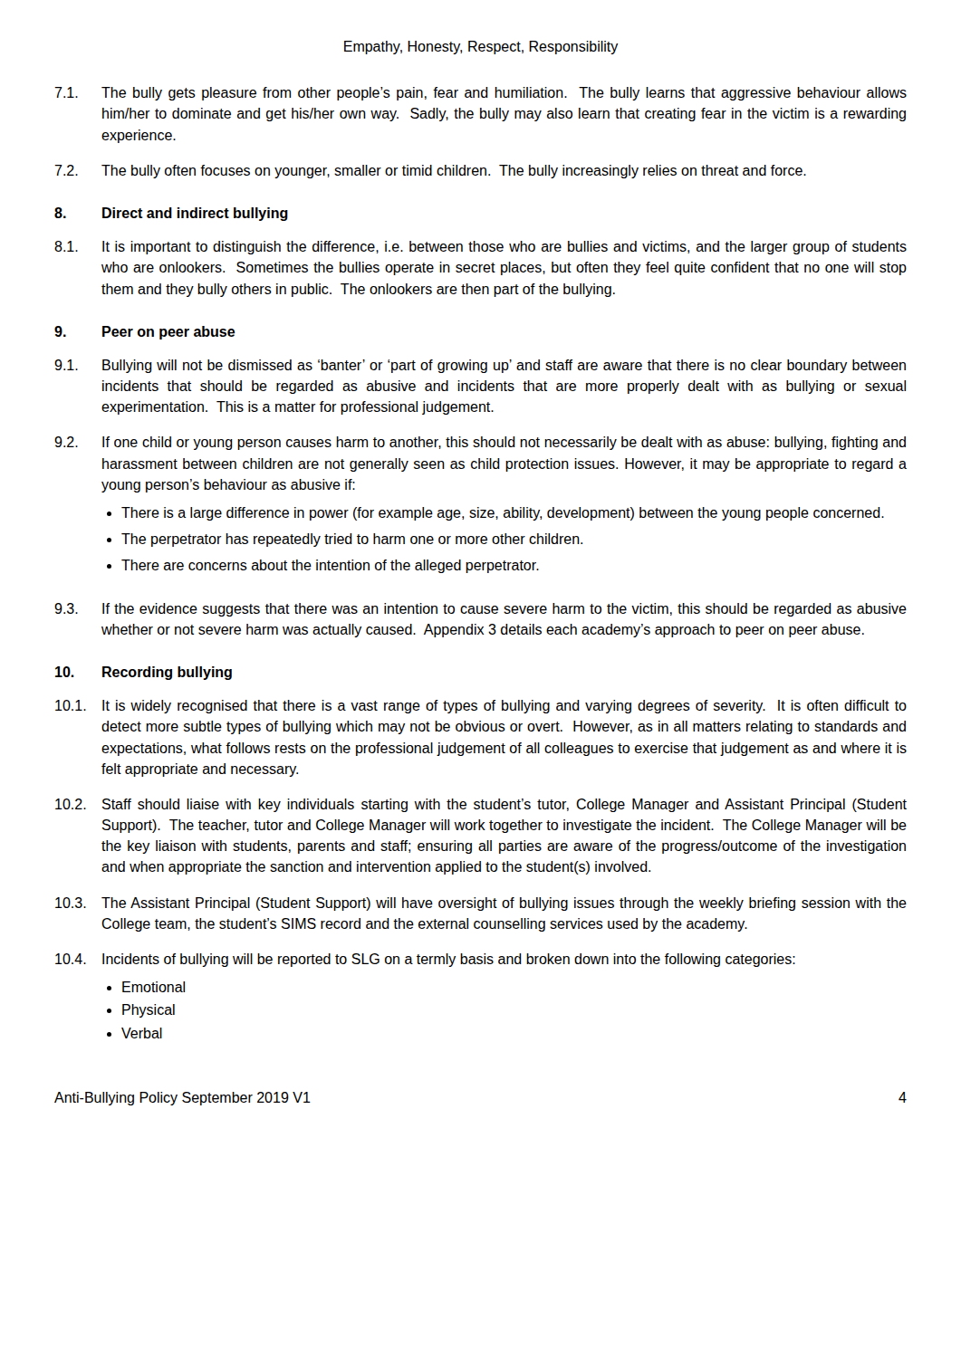Empathy, Honesty, Respect, Responsibility
7.1.
The bully gets pleasure from other people’s pain, fear and humiliation. The bully learns that aggressive behaviour allows him/her to dominate and get his/her own way. Sadly, the bully may also learn that creating fear in the victim is a rewarding experience.
7.2.
The bully often focuses on younger, smaller or timid children. The bully increasingly relies on threat and force.
8. Direct and indirect bullying
8.1.
It is important to distinguish the difference, i.e. between those who are bullies and victims, and the larger group of students who are onlookers. Sometimes the bullies operate in secret places, but often they feel quite confident that no one will stop them and they bully others in public. The onlookers are then part of the bullying.
9. Peer on peer abuse
9.1.
Bullying will not be dismissed as ‘banter’ or ‘part of growing up’ and staff are aware that there is no clear boundary between incidents that should be regarded as abusive and incidents that are more properly dealt with as bullying or sexual experimentation. This is a matter for professional judgement.
9.2.
If one child or young person causes harm to another, this should not necessarily be dealt with as abuse: bullying, fighting and harassment between children are not generally seen as child protection issues. However, it may be appropriate to regard a young person’s behaviour as abusive if:
There is a large difference in power (for example age, size, ability, development) between the young people concerned.
The perpetrator has repeatedly tried to harm one or more other children.
There are concerns about the intention of the alleged perpetrator.
9.3.
If the evidence suggests that there was an intention to cause severe harm to the victim, this should be regarded as abusive whether or not severe harm was actually caused. Appendix 3 details each academy’s approach to peer on peer abuse.
10. Recording bullying
10.1.
It is widely recognised that there is a vast range of types of bullying and varying degrees of severity. It is often difficult to detect more subtle types of bullying which may not be obvious or overt. However, as in all matters relating to standards and expectations, what follows rests on the professional judgement of all colleagues to exercise that judgement as and where it is felt appropriate and necessary.
10.2.
Staff should liaise with key individuals starting with the student’s tutor, College Manager and Assistant Principal (Student Support). The teacher, tutor and College Manager will work together to investigate the incident. The College Manager will be the key liaison with students, parents and staff; ensuring all parties are aware of the progress/outcome of the investigation and when appropriate the sanction and intervention applied to the student(s) involved.
10.3.
The Assistant Principal (Student Support) will have oversight of bullying issues through the weekly briefing session with the College team, the student’s SIMS record and the external counselling services used by the academy.
10.4.
Incidents of bullying will be reported to SLG on a termly basis and broken down into the following categories:
Emotional
Physical
Verbal
Anti-Bullying Policy September 2019 V1 4